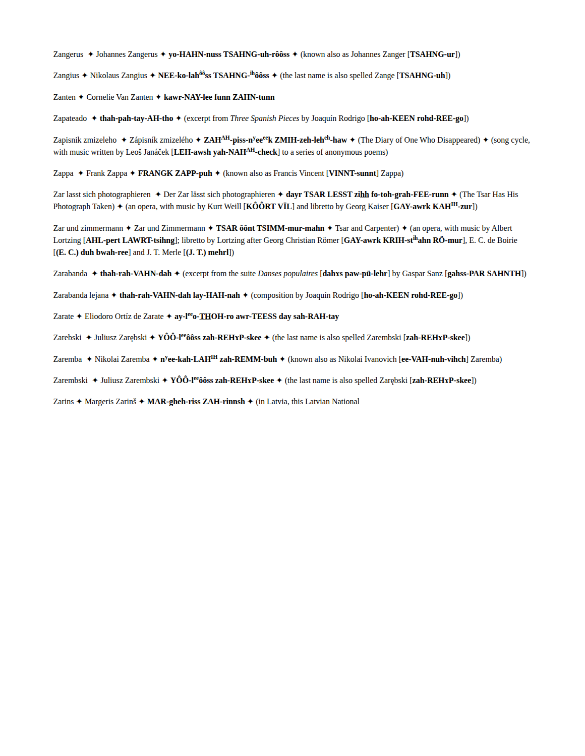Zangerus ✦ Johannes Zangerus ✦ yo-HAHN-nuss TSAHNG-uh-rôôss ✦ (known also as Johannes Zanger [TSAHNG-ur])
Zangius ✦ Nikolaus Zangius ✦ NEE-ko-lahôôss TSAHNG-ihôôss ✦ (the last name is also spelled Zange [TSAHNG-uh])
Zanten ✦ Cornelie Van Zanten ✦ kawr-NAY-lee funn ZAHN-tunn
Zapateado ✦ thah-pah-tay-AH-tho ✦ (excerpt from Three Spanish Pieces by Joaquín Rodrigo [ho-ah-KEEN rohd-REE-go])
Zapisnik zmizeleho ✦ Zápisník zmizelého ✦ ZAHAH-piss-nyeeeek ZMIH-zeh-leheh-haw ✦ (The Diary of One Who Disappeared) ✦ (song cycle, with music written by Leoš Janáček [LEH-awsh yah-NAHAH-check] to a series of anonymous poems)
Zappa ✦ Frank Zappa ✦ FRANGK ZAPP-puh ✦ (known also as Francis Vincent [VINNT-sunnt] Zappa)
Zar lasst sich photographieren ✦ Der Zar lässt sich photographieren ✦ dayr TSAR LESST zihh fo-toh-grah-FEE-runn ✦ (The Tsar Has His Photograph Taken) ✦ (an opera, with music by Kurt Weill [KÔÔRT VĪL] and libretto by Georg Kaiser [GAY-awrk KAHIH-zur])
Zar und zimmermann ✦ Zar und Zimmermann ✦ TSAR ôônt TSIMM-mur-mahn ✦ Tsar and Carpenter) ✦ (an opera, with music by Albert Lortzing [AHL-pert LAWRT-tsihng]; libretto by Lortzing after Georg Christian Römer [GAY-awrk KRIH-stihahn RÖ-mur], E. C. de Boirie [(E. C.) duh bwah-ree] and J. T. Merle [(J. T.) mehrl])
Zarabanda ✦ thah-rah-VAHN-dah ✦ (excerpt from the suite Danses populaires [dahɤs paw-pü-lehr] by Gaspar Sanz [gahss-PAR SAHNTH])
Zarabanda lejana ✦ thah-rah-VAHN-dah lay-HAH-nah ✦ (composition by Joaquín Rodrigo [ho-ah-KEEN rohd-REE-go])
Zarate ✦ Eliodoro Ortíz de Zarate ✦ ay-leeo-THOH-ro awr-TEESS day sah-RAH-tay
Zarebski ✦ Juliusz Zarębski ✦ YÔÔ-leeôôss zah-REHɤP-skee ✦ (the last name is also spelled Zarembski [zah-REHɤP-skee])
Zaremba ✦ Nikolai Zaremba ✦ nyee-kah-LAHIH zah-REMM-buh ✦ (known also as Nikolai Ivanovich [ee-VAH-nuh-vihch] Zaremba)
Zarembski ✦ Juliusz Zarembski ✦ YÔÔ-leeôôss zah-REHɤP-skee ✦ (the last name is also spelled Zarębski [zah-REHɤP-skee])
Zarins ✦ Margeris Zarinš ✦ MAR-gheh-riss ZAH-rinnsh ✦ (in Latvia, this Latvian National